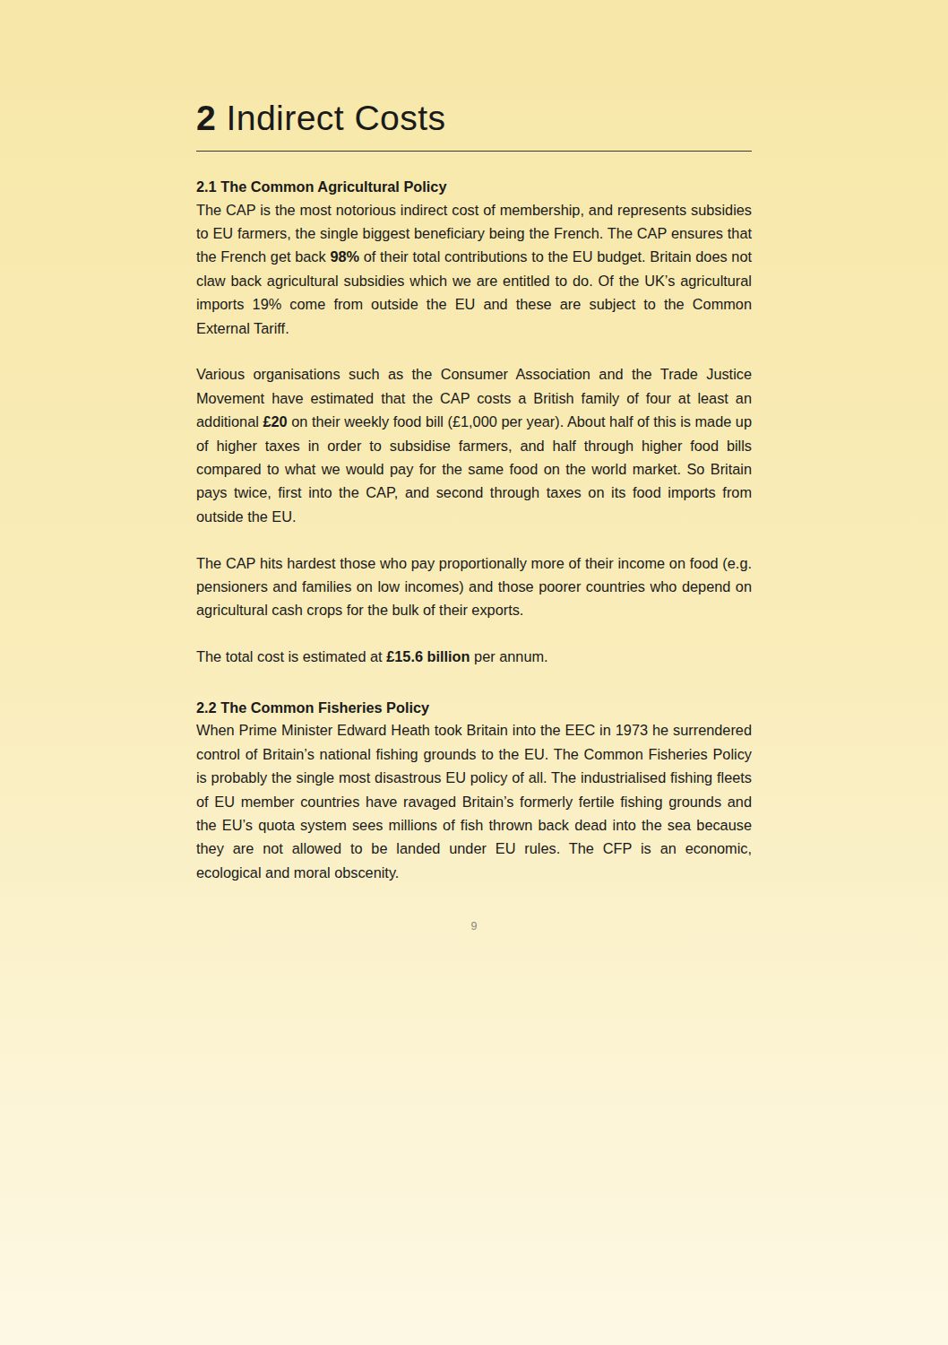2 Indirect Costs
2.1 The Common Agricultural Policy
The CAP is the most notorious indirect cost of membership, and represents subsidies to EU farmers, the single biggest beneficiary being the French. The CAP ensures that the French get back 98% of their total contributions to the EU budget. Britain does not claw back agricultural subsidies which we are entitled to do. Of the UK’s agricultural imports 19% come from outside the EU and these are subject to the Common External Tariff.
Various organisations such as the Consumer Association and the Trade Justice Movement have estimated that the CAP costs a British family of four at least an additional £20 on their weekly food bill (£1,000 per year). About half of this is made up of higher taxes in order to subsidise farmers, and half through higher food bills compared to what we would pay for the same food on the world market. So Britain pays twice, first into the CAP, and second through taxes on its food imports from outside the EU.
The CAP hits hardest those who pay proportionally more of their income on food (e.g. pensioners and families on low incomes) and those poorer countries who depend on agricultural cash crops for the bulk of their exports.
The total cost is estimated at £15.6 billion per annum.
2.2 The Common Fisheries Policy
When Prime Minister Edward Heath took Britain into the EEC in 1973 he surrendered control of Britain’s national fishing grounds to the EU. The Common Fisheries Policy is probably the single most disastrous EU policy of all. The industrialised fishing fleets of EU member countries have ravaged Britain’s formerly fertile fishing grounds and the EU’s quota system sees millions of fish thrown back dead into the sea because they are not allowed to be landed under EU rules. The CFP is an economic, ecological and moral obscenity.
9